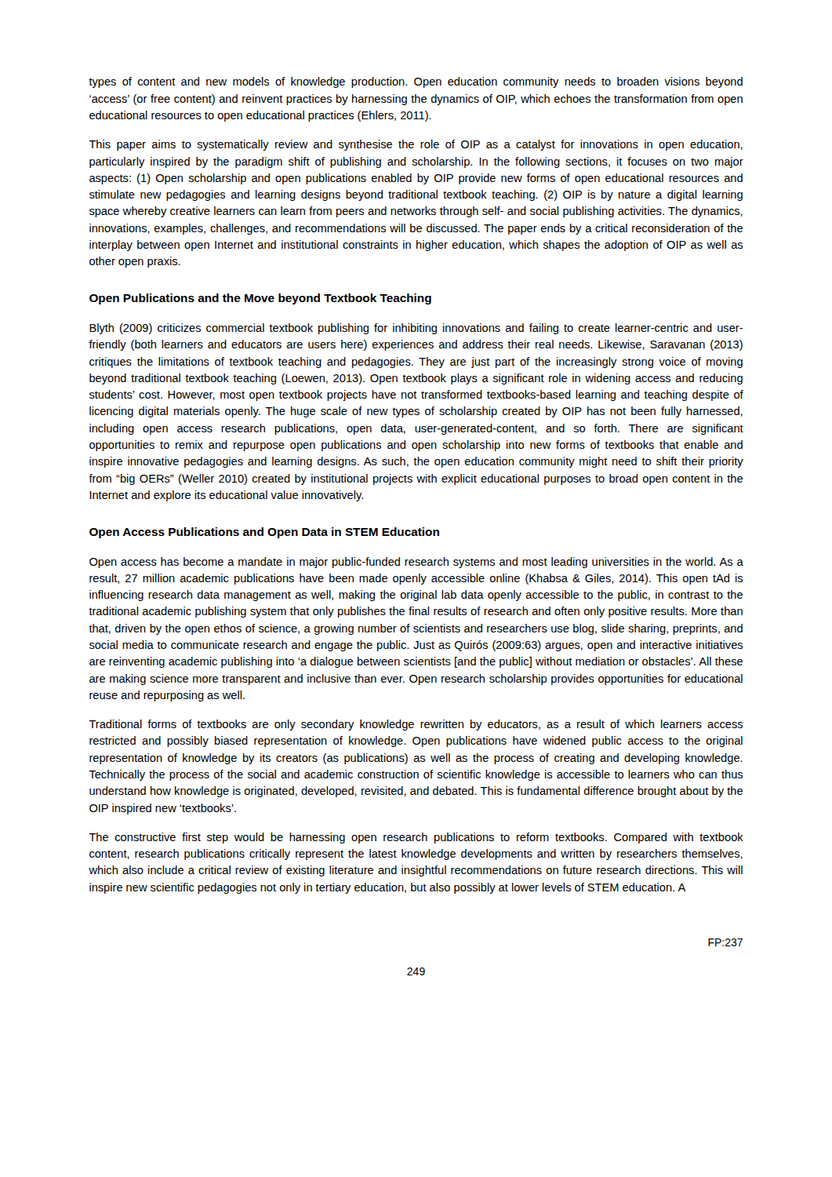types of content and new models of knowledge production. Open education community needs to broaden visions beyond ‘access’ (or free content) and reinvent practices by harnessing the dynamics of OIP, which echoes the transformation from open educational resources to open educational practices (Ehlers, 2011).
This paper aims to systematically review and synthesise the role of OIP as a catalyst for innovations in open education, particularly inspired by the paradigm shift of publishing and scholarship. In the following sections, it focuses on two major aspects: (1) Open scholarship and open publications enabled by OIP provide new forms of open educational resources and stimulate new pedagogies and learning designs beyond traditional textbook teaching. (2) OIP is by nature a digital learning space whereby creative learners can learn from peers and networks through self- and social publishing activities. The dynamics, innovations, examples, challenges, and recommendations will be discussed. The paper ends by a critical reconsideration of the interplay between open Internet and institutional constraints in higher education, which shapes the adoption of OIP as well as other open praxis.
Open Publications and the Move beyond Textbook Teaching
Blyth (2009) criticizes commercial textbook publishing for inhibiting innovations and failing to create learner-centric and user-friendly (both learners and educators are users here) experiences and address their real needs. Likewise, Saravanan (2013) critiques the limitations of textbook teaching and pedagogies. They are just part of the increasingly strong voice of moving beyond traditional textbook teaching (Loewen, 2013). Open textbook plays a significant role in widening access and reducing students’ cost. However, most open textbook projects have not transformed textbooks-based learning and teaching despite of licencing digital materials openly. The huge scale of new types of scholarship created by OIP has not been fully harnessed, including open access research publications, open data, user-generated-content, and so forth. There are significant opportunities to remix and repurpose open publications and open scholarship into new forms of textbooks that enable and inspire innovative pedagogies and learning designs. As such, the open education community might need to shift their priority from “big OERs” (Weller 2010) created by institutional projects with explicit educational purposes to broad open content in the Internet and explore its educational value innovatively.
Open Access Publications and Open Data in STEM Education
Open access has become a mandate in major public-funded research systems and most leading universities in the world. As a result, 27 million academic publications have been made openly accessible online (Khabsa & Giles, 2014). This open tAd is influencing research data management as well, making the original lab data openly accessible to the public, in contrast to the traditional academic publishing system that only publishes the final results of research and often only positive results. More than that, driven by the open ethos of science, a growing number of scientists and researchers use blog, slide sharing, preprints, and social media to communicate research and engage the public. Just as Quirós (2009:63) argues, open and interactive initiatives are reinventing academic publishing into ‘a dialogue between scientists [and the public] without mediation or obstacles’. All these are making science more transparent and inclusive than ever. Open research scholarship provides opportunities for educational reuse and repurposing as well.
Traditional forms of textbooks are only secondary knowledge rewritten by educators, as a result of which learners access restricted and possibly biased representation of knowledge. Open publications have widened public access to the original representation of knowledge by its creators (as publications) as well as the process of creating and developing knowledge. Technically the process of the social and academic construction of scientific knowledge is accessible to learners who can thus understand how knowledge is originated, developed, revisited, and debated. This is fundamental difference brought about by the OIP inspired new ‘textbooks’.
The constructive first step would be harnessing open research publications to reform textbooks. Compared with textbook content, research publications critically represent the latest knowledge developments and written by researchers themselves, which also include a critical review of existing literature and insightful recommendations on future research directions. This will inspire new scientific pedagogies not only in tertiary education, but also possibly at lower levels of STEM education. A
FP:237
249